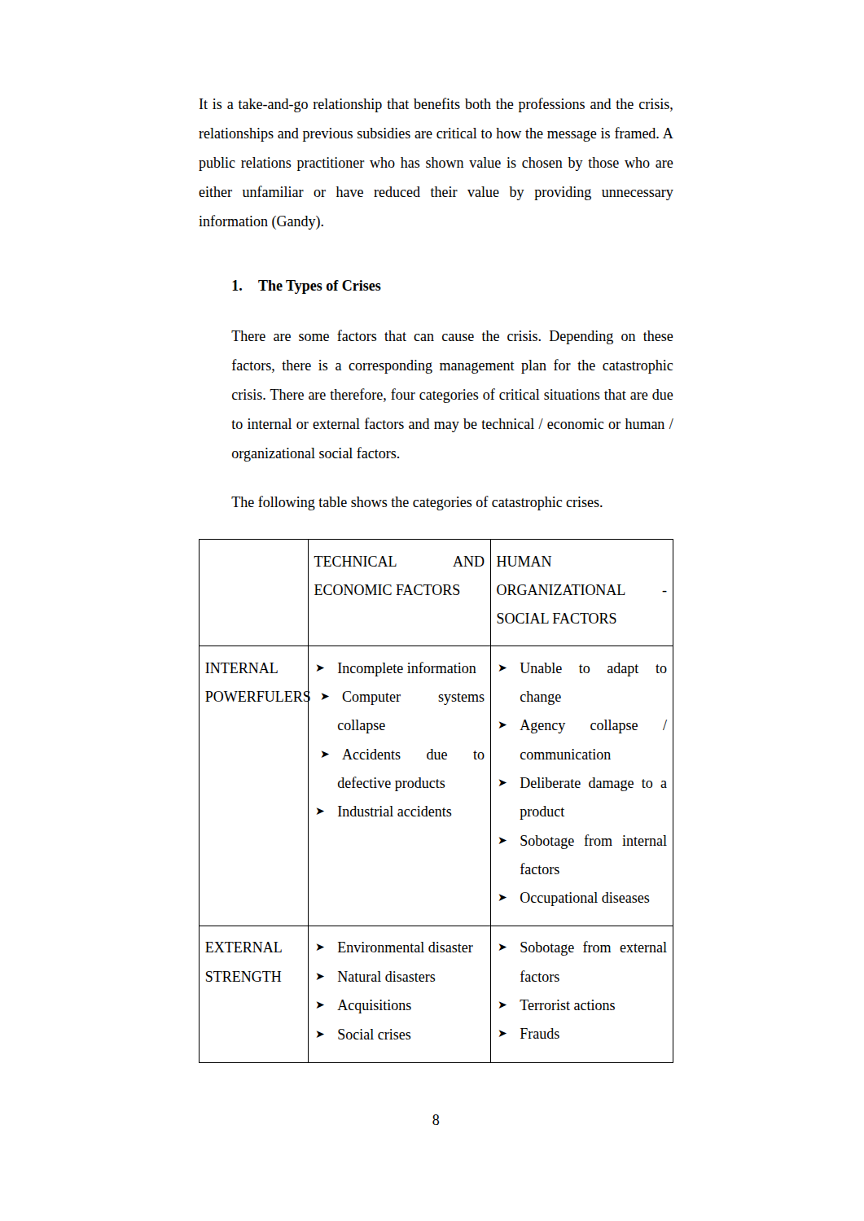It is a take-and-go relationship that benefits both the professions and the crisis, relationships and previous subsidies are critical to how the message is framed. A public relations practitioner who has shown value is chosen by those who are either unfamiliar or have reduced their value by providing unnecessary information (Gandy).
1. The Types of Crises
There are some factors that can cause the crisis. Depending on these factors, there is a corresponding management plan for the catastrophic crisis. There are therefore, four categories of critical situations that are due to internal or external factors and may be technical / economic or human / organizational social factors.
The following table shows the categories of catastrophic crises.
| | TECHNICAL AND ECONOMIC FACTORS | HUMAN ORGANIZATIONAL - SOCIAL FACTORS |
| INTERNAL POWERFULERS | Incomplete information Computer systems collapse Accidents due to defective products Industrial accidents | Unable to adapt to change Agency collapse / communication Deliberate damage to a product Sobotage from internal factors Occupational diseases |
| EXTERNAL STRENGTH | Environmental disaster Natural disasters Acquisitions Social crises | Sobotage from external factors Terrorist actions Frauds |
8